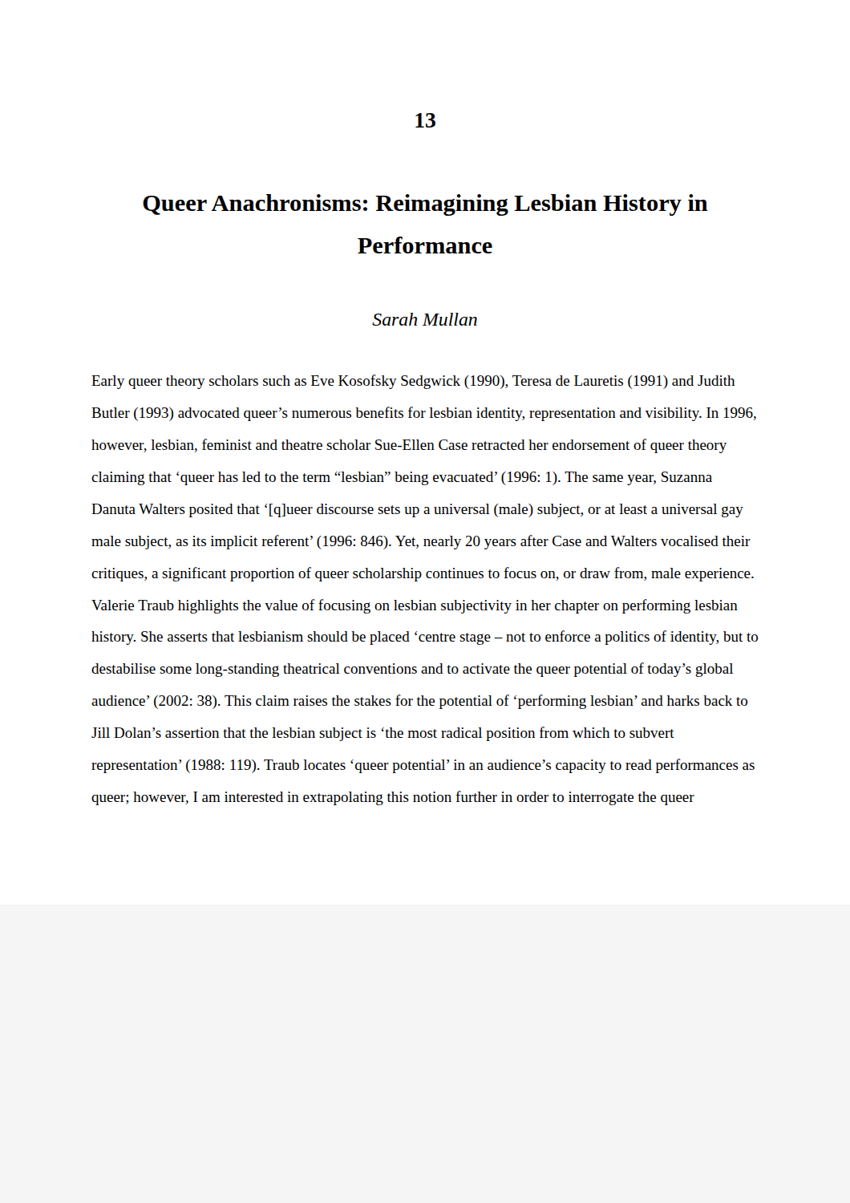13
Queer Anachronisms: Reimagining Lesbian History in Performance
Sarah Mullan
Early queer theory scholars such as Eve Kosofsky Sedgwick (1990), Teresa de Lauretis (1991) and Judith Butler (1993) advocated queer’s numerous benefits for lesbian identity, representation and visibility. In 1996, however, lesbian, feminist and theatre scholar Sue-Ellen Case retracted her endorsement of queer theory claiming that ‘queer has led to the term “lesbian” being evacuated’ (1996: 1). The same year, Suzanna Danuta Walters posited that ‘[q]ueer discourse sets up a universal (male) subject, or at least a universal gay male subject, as its implicit referent’ (1996: 846). Yet, nearly 20 years after Case and Walters vocalised their critiques, a significant proportion of queer scholarship continues to focus on, or draw from, male experience. Valerie Traub highlights the value of focusing on lesbian subjectivity in her chapter on performing lesbian history. She asserts that lesbianism should be placed ‘centre stage – not to enforce a politics of identity, but to destabilise some long-standing theatrical conventions and to activate the queer potential of today’s global audience’ (2002: 38). This claim raises the stakes for the potential of ‘performing lesbian’ and harks back to Jill Dolan’s assertion that the lesbian subject is ‘the most radical position from which to subvert representation’ (1988: 119). Traub locates ‘queer potential’ in an audience’s capacity to read performances as queer; however, I am interested in extrapolating this notion further in order to interrogate the queer